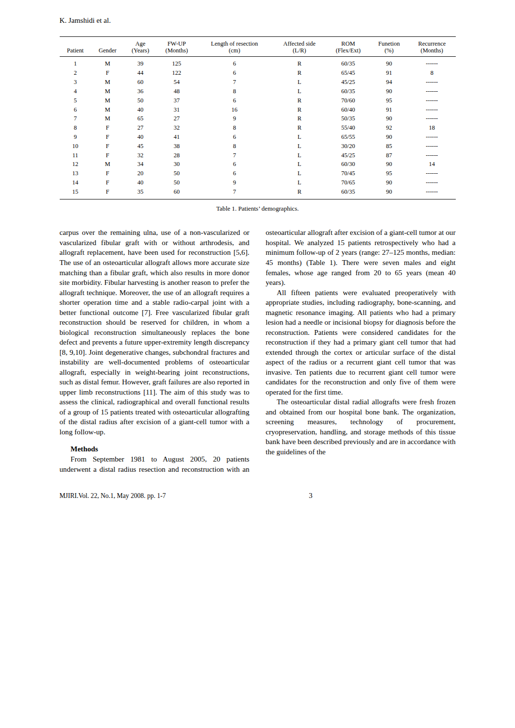K. Jamshidi et al.
Table 1. Patients’ demographics.
| Patient | Gender | Age (Years) | FW-UP (Months) | Length of resection (cm) | Affected side (L/R) | ROM (Flex/Ext) | Funetion (%) | Recurrence (Months) |
| --- | --- | --- | --- | --- | --- | --- | --- | --- |
| 1 | M | 39 | 125 | 6 | R | 60/35 | 90 | ------ |
| 2 | F | 44 | 122 | 6 | R | 65/45 | 91 | 8 |
| 3 | M | 60 | 54 | 7 | L | 45/25 | 94 | ------ |
| 4 | M | 36 | 48 | 8 | L | 60/35 | 90 | ------ |
| 5 | M | 50 | 37 | 6 | R | 70/60 | 95 | ------ |
| 6 | M | 40 | 31 | 16 | R | 60/40 | 91 | ------ |
| 7 | M | 65 | 27 | 9 | R | 50/35 | 90 | ------ |
| 8 | F | 27 | 32 | 8 | R | 55/40 | 92 | 18 |
| 9 | F | 40 | 41 | 6 | L | 65/55 | 90 | ------ |
| 10 | F | 45 | 38 | 8 | L | 30/20 | 85 | ------ |
| 11 | F | 32 | 28 | 7 | L | 45/25 | 87 | ------ |
| 12 | M | 34 | 30 | 6 | L | 60/30 | 90 | 14 |
| 13 | F | 20 | 50 | 6 | L | 70/45 | 95 | ------ |
| 14 | F | 40 | 50 | 9 | L | 70/65 | 90 | ------ |
| 15 | F | 35 | 60 | 7 | R | 60/35 | 90 | ------ |
carpus over the remaining ulna, use of a non-vascularized or vascularized fibular graft with or without arthrodesis, and allograft replacement, have been used for reconstruction [5,6]. The use of an osteoarticular allograft allows more accurate size matching than a fibular graft, which also results in more donor site morbidity. Fibular harvesting is another reason to prefer the allograft technique. Moreover, the use of an allograft requires a shorter operation time and a stable radio-carpal joint with a better functional outcome [7]. Free vascularized fibular graft reconstruction should be reserved for children, in whom a biological reconstruction simultaneously replaces the bone defect and prevents a future upper-extremity length discrepancy [8, 9,10]. Joint degenerative changes, subchondral fractures and instability are well-documented problems of osteoarticular allograft, especially in weight-bearing joint reconstructions, such as distal femur. However, graft failures are also reported in upper limb reconstructions [11]. The aim of this study was to assess the clinical, radiographical and overall functional results of a group of 15 patients treated with osteoarticular allografting of the distal radius after excision of a giant-cell tumor with a long follow-up.
Methods
From September 1981 to August 2005, 20 patients underwent a distal radius resection and reconstruction with an osteoarticular allograft after excision of a giant-cell tumor at our hospital. We analyzed 15 patients retrospectively who had a minimum follow-up of 2 years (range: 27–125 months, median: 45 months) (Table 1). There were seven males and eight females, whose age ranged from 20 to 65 years (mean 40 years).
All fifteen patients were evaluated preoperatively with appropriate studies, including radiography, bone-scanning, and magnetic resonance imaging. All patients who had a primary lesion had a needle or incisional biopsy for diagnosis before the reconstruction. Patients were considered candidates for the reconstruction if they had a primary giant cell tumor that had extended through the cortex or articular surface of the distal aspect of the radius or a recurrent giant cell tumor that was invasive. Ten patients due to recurrent giant cell tumor were candidates for the reconstruction and only five of them were operated for the first time.
The osteoarticular distal radial allografts were fresh frozen and obtained from our hospital bone bank. The organization, screening measures, technology of procurement, cryopreservation, handling, and storage methods of this tissue bank have been described previously and are in accordance with the guidelines of the
MJIRI.Vol. 22, No.1, May 2008. pp. 1-7 3